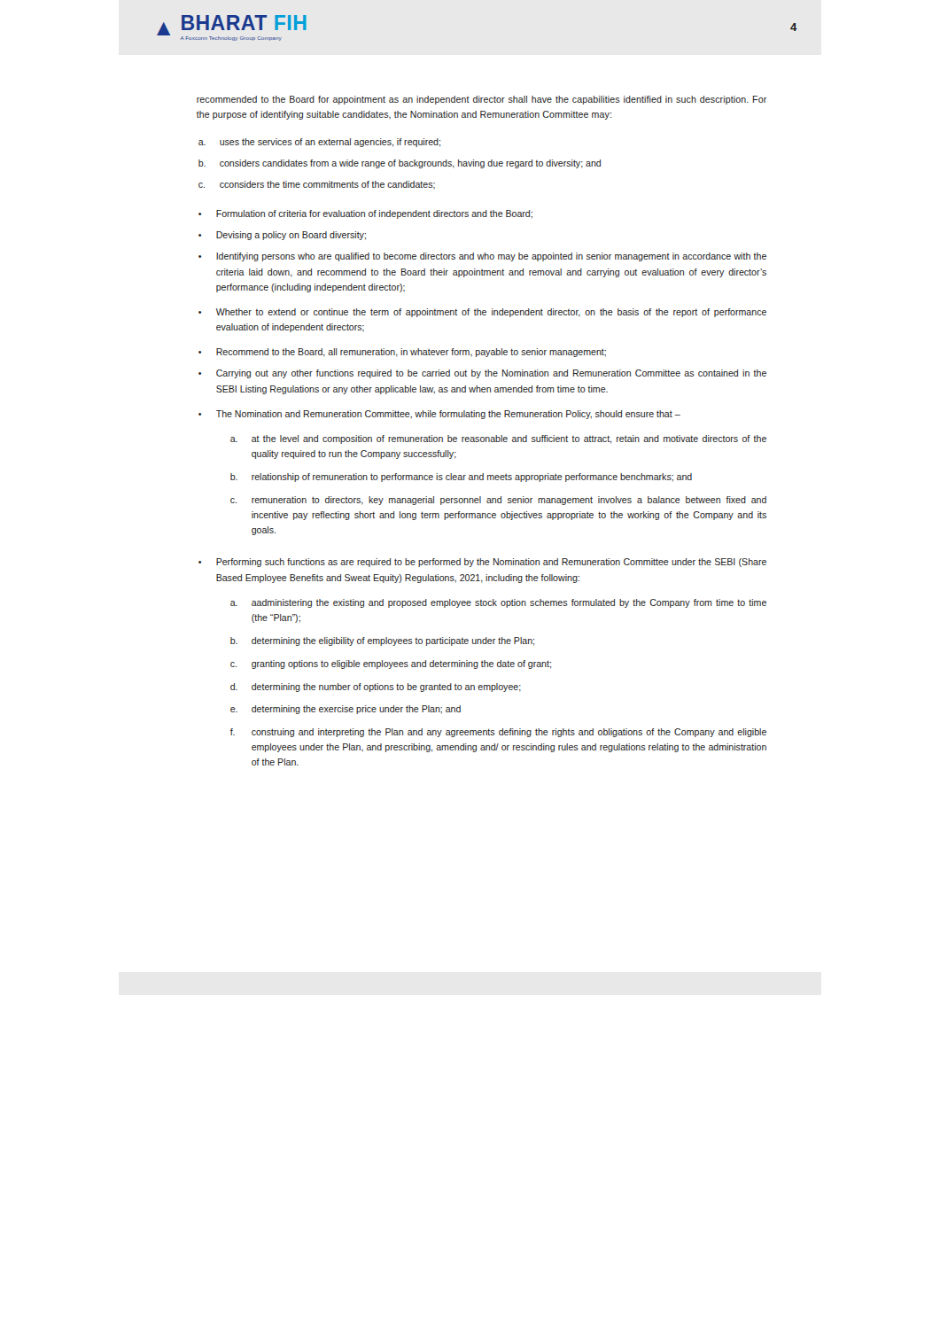▲
BHARAT FIH
A Foxconn Technology Group Company
4
recommended to the Board for appointment as an independent director shall have the capabilities identified in such description. For the purpose of identifying suitable candidates, the Nomination and Remuneration Committee may:
a. uses the services of an external agencies, if required;
b. considers candidates from a wide range of backgrounds, having due regard to diversity; and
c. cconsiders the time commitments of the candidates;
•
Formulation of criteria for evaluation of independent directors and the Board;
•
Devising a policy on Board diversity;
•
Identifying persons who are qualified to become directors and who may be appointed in senior management in accordance with the criteria laid down, and recommend to the Board their appointment and removal and carrying out evaluation of every director’s performance (including independent director);
•
Whether to extend or continue the term of appointment of the independent director, on the basis of the report of performance evaluation of independent directors;
•
Recommend to the Board, all remuneration, in whatever form, payable to senior management;
•
Carrying out any other functions required to be carried out by the Nomination and Remuneration Committee as contained in the SEBI Listing Regulations or any other applicable law, as and when amended from time to time.
•
The Nomination and Remuneration Committee, while formulating the Remuneration Policy, should ensure that –
a. at the level and composition of remuneration be reasonable and sufficient to attract, retain and motivate directors of the quality required to run the Company successfully;
b. relationship of remuneration to performance is clear and meets appropriate performance benchmarks; and
c. remuneration to directors, key managerial personnel and senior management involves a balance between fixed and incentive pay reflecting short and long term performance objectives appropriate to the working of the Company and its goals.
•
Performing such functions as are required to be performed by the Nomination and Remuneration Committee under the SEBI (Share Based Employee Benefits and Sweat Equity) Regulations, 2021, including the following:
a. aadministering the existing and proposed employee stock option schemes formulated by the Company from time to time (the “Plan”);
b. determining the eligibility of employees to participate under the Plan;
c. granting options to eligible employees and determining the date of grant;
d. determining the number of options to be granted to an employee;
e. determining the exercise price under the Plan; and
f. construing and interpreting the Plan and any agreements defining the rights and obligations of the Company and eligible employees under the Plan, and prescribing, amending and/ or rescinding rules and regulations relating to the administration of the Plan.